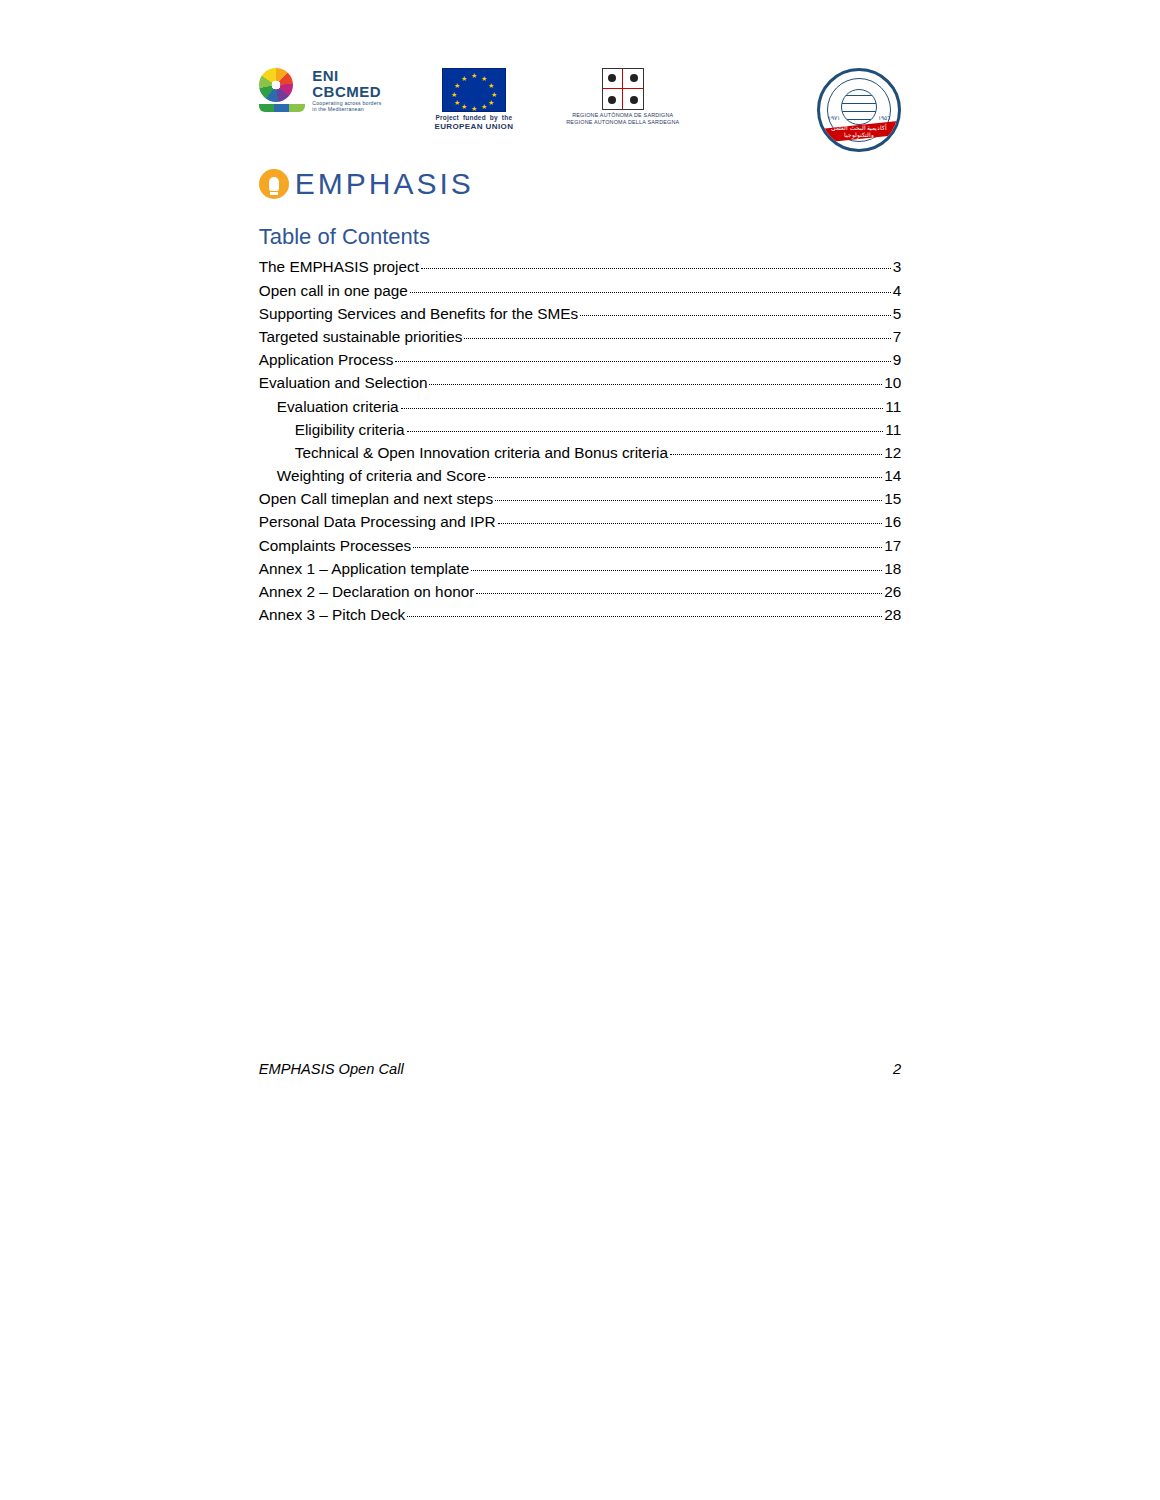ENI
CBCMED Cooperating across borders
in the Mediterranean
★ ★ ★ ★ ★ ★ ★ ★ ★ ★ ★ ★
Project funded by the
EUROPEAN UNION
REGIONE AUTÒNOMA DE SARDIGNA
REGIONE AUTONOMA DELLA SARDEGNA
١٩٧١ ١٩٥٦ أكاديمية البحث العلمي والتكنولوجيا
EMPHASIS
Table of Contents
The EMPHASIS project 3
Open call in one page 4
Supporting Services and Benefits for the SMEs 5
Targeted sustainable priorities 7
Application Process 9
Evaluation and Selection 10
Evaluation criteria 11
Eligibility criteria 11
Technical & Open Innovation criteria and Bonus criteria 12
Weighting of criteria and Score 14
Open Call timeplan and next steps 15
Personal Data Processing and IPR 16
Complaints Processes 17
Annex 1 – Application template 18
Annex 2 – Declaration on honor 26
Annex 3 – Pitch Deck 28
EMPHASIS Open Call 2